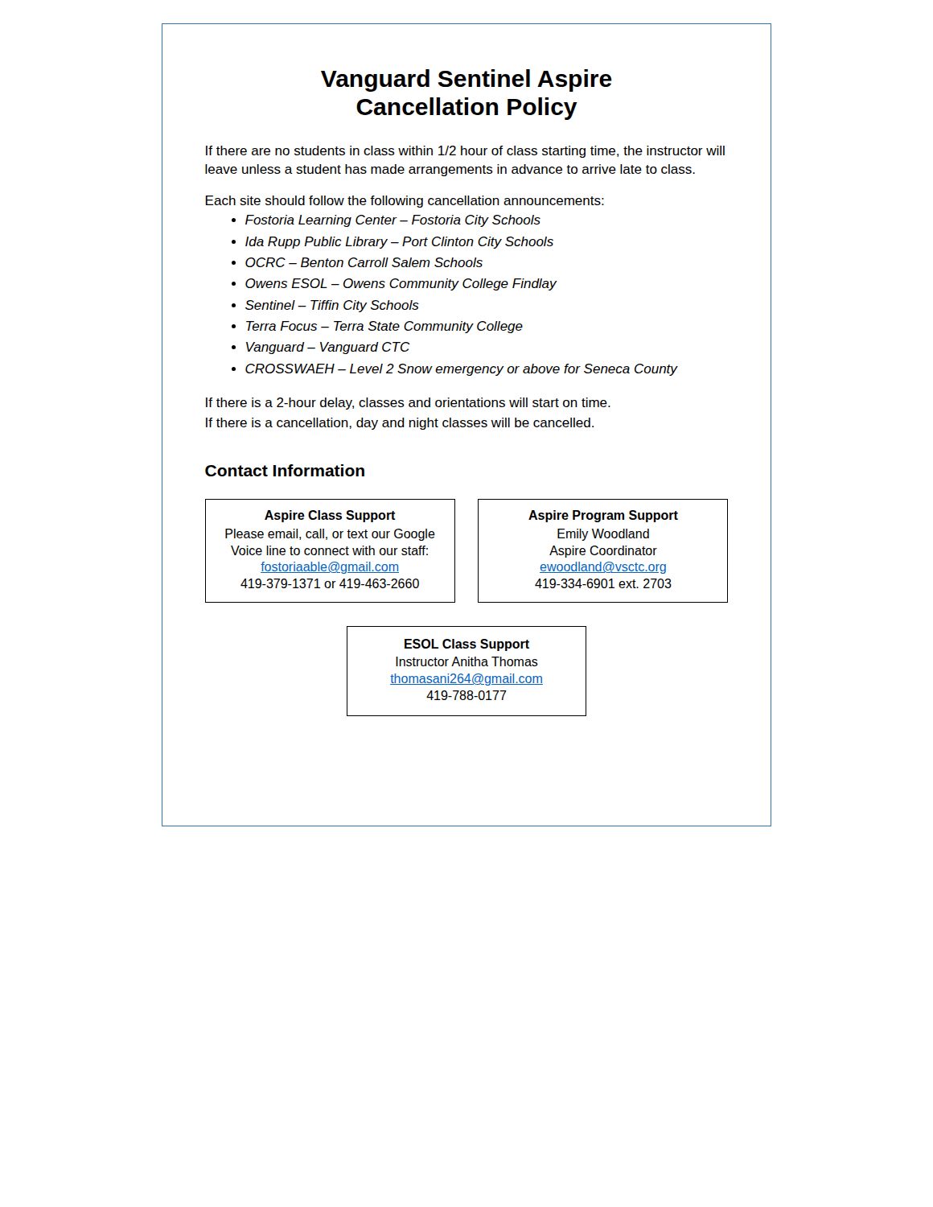Vanguard Sentinel Aspire
Cancellation Policy
If there are no students in class within 1/2 hour of class starting time, the instructor will leave unless a student has made arrangements in advance to arrive late to class.
Each site should follow the following cancellation announcements:
Fostoria Learning Center – Fostoria City Schools
Ida Rupp Public Library – Port Clinton City Schools
OCRC – Benton Carroll Salem Schools
Owens ESOL – Owens Community College Findlay
Sentinel – Tiffin City Schools
Terra Focus – Terra State Community College
Vanguard – Vanguard CTC
CROSSWAEH – Level 2 Snow emergency or above for Seneca County
If there is a 2-hour delay, classes and orientations will start on time.
If there is a cancellation, day and night classes will be cancelled.
Contact Information
Aspire Class Support Please email, call, or text our Google Voice line to connect with our staff:
fostoriaable@gmail.com
419-379-1371 or 419-463-2660
Aspire Program Support Emily Woodland
Aspire Coordinator
ewoodland@vsctc.org
419-334-6901 ext. 2703
ESOL Class Support Instructor Anitha Thomas
thomasani264@gmail.com
419-788-0177